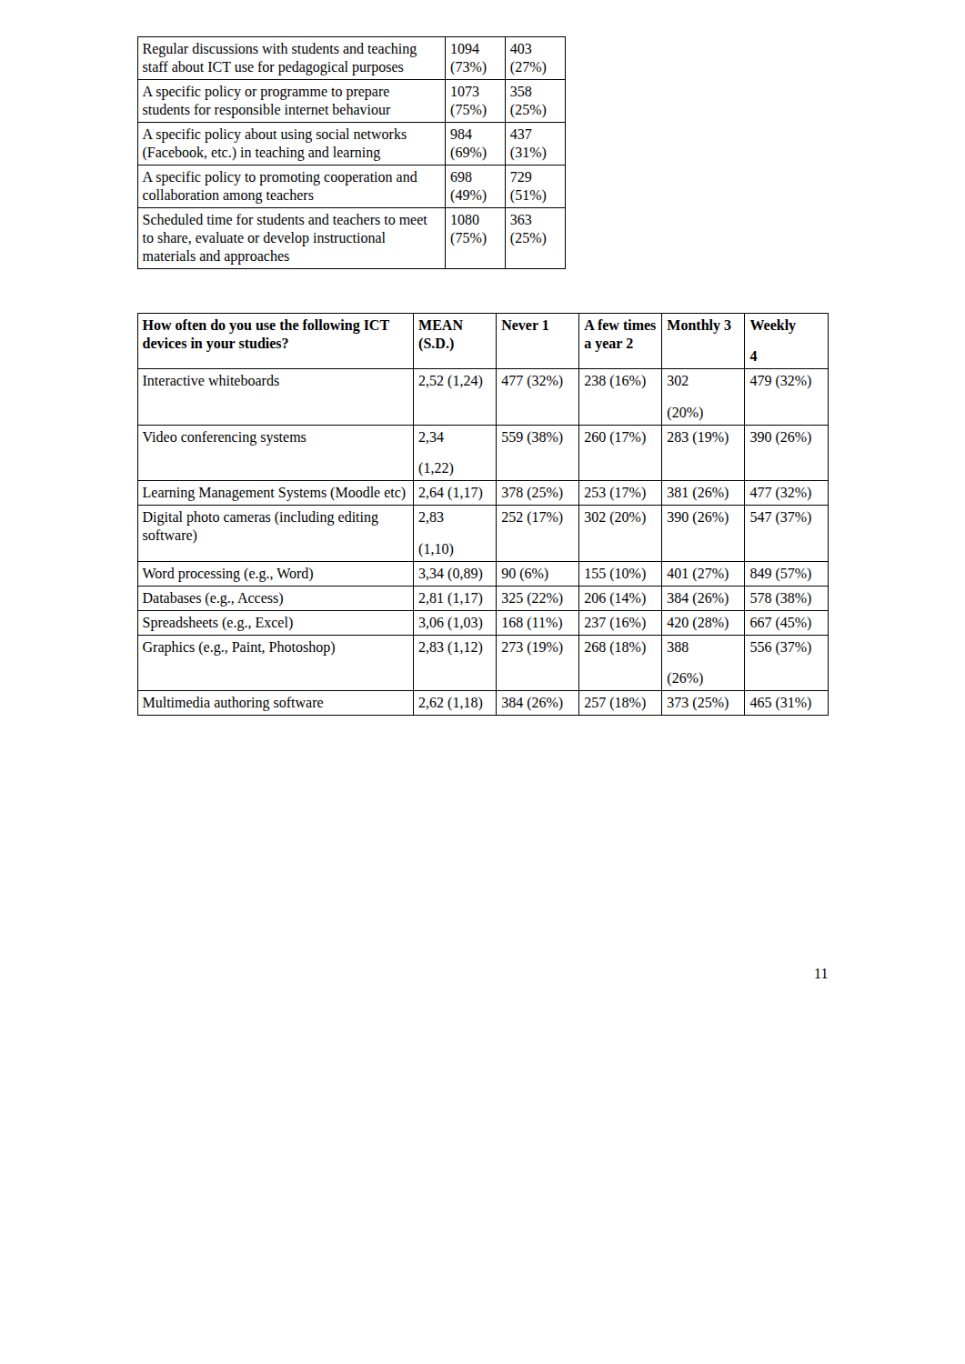| Regular discussions with students and teaching staff about ICT use for pedagogical purposes | 1094 (73%) | 403 (27%) |
| A specific policy or programme to prepare students for responsible internet behaviour | 1073 (75%) | 358 (25%) |
| A specific policy about using social networks (Facebook, etc.) in teaching and learning | 984 (69%) | 437 (31%) |
| A specific policy to promoting cooperation and collaboration among teachers | 698 (49%) | 729 (51%) |
| Scheduled time for students and teachers to meet to share, evaluate or develop instructional materials and approaches | 1080 (75%) | 363 (25%) |
| How often do you use the following ICT devices in your studies? | MEAN (S.D.) | Never 1 | A few times a year 2 | Monthly 3 | Weekly 4 |
| --- | --- | --- | --- | --- | --- |
| Interactive whiteboards | 2,52 (1,24) | 477 (32%) | 238 (16%) | 302 (20%) | 479 (32%) |
| Video conferencing systems | 2,34 (1,22) | 559 (38%) | 260 (17%) | 283 (19%) | 390 (26%) |
| Learning Management Systems (Moodle etc) | 2,64 (1,17) | 378 (25%) | 253 (17%) | 381 (26%) | 477 (32%) |
| Digital photo cameras (including editing software) | 2,83 (1,10) | 252 (17%) | 302 (20%) | 390 (26%) | 547 (37%) |
| Word processing (e.g., Word) | 3,34 (0,89) | 90 (6%) | 155 (10%) | 401 (27%) | 849 (57%) |
| Databases (e.g., Access) | 2,81 (1,17) | 325 (22%) | 206 (14%) | 384 (26%) | 578 (38%) |
| Spreadsheets (e.g., Excel) | 3,06 (1,03) | 168 (11%) | 237 (16%) | 420 (28%) | 667 (45%) |
| Graphics (e.g., Paint, Photoshop) | 2,83 (1,12) | 273 (19%) | 268 (18%) | 388 (26%) | 556 (37%) |
| Multimedia authoring software | 2,62 (1,18) | 384 (26%) | 257 (18%) | 373 (25%) | 465 (31%) |
11